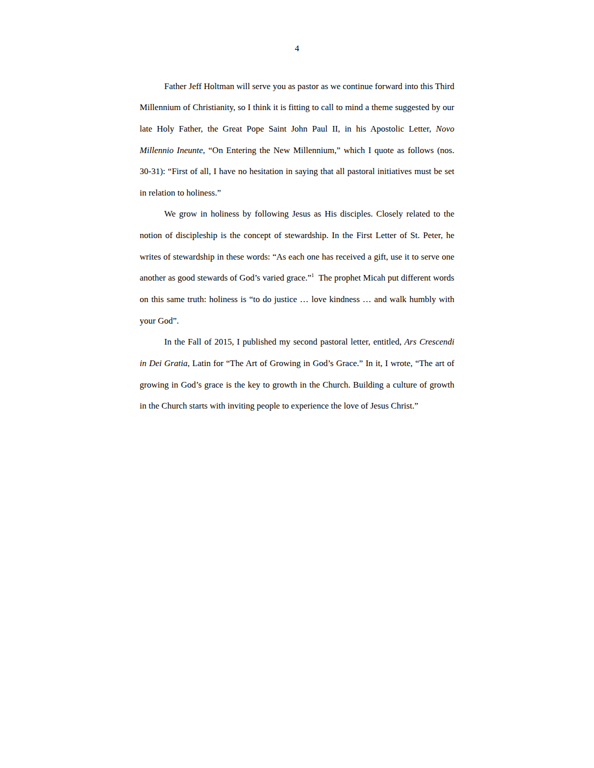4
Father Jeff Holtman will serve you as pastor as we continue forward into this Third Millennium of Christianity, so I think it is fitting to call to mind a theme suggested by our late Holy Father, the Great Pope Saint John Paul II, in his Apostolic Letter, Novo Millennio Ineunte, “On Entering the New Millennium,” which I quote as follows (nos. 30-31): “First of all, I have no hesitation in saying that all pastoral initiatives must be set in relation to holiness.”
We grow in holiness by following Jesus as His disciples. Closely related to the notion of discipleship is the concept of stewardship. In the First Letter of St. Peter, he writes of stewardship in these words: “As each one has received a gift, use it to serve one another as good stewards of God’s varied grace.”1 The prophet Micah put different words on this same truth: holiness is “to do justice … love kindness … and walk humbly with your God”.
In the Fall of 2015, I published my second pastoral letter, entitled, Ars Crescendi in Dei Gratia, Latin for “The Art of Growing in God’s Grace.” In it, I wrote, “The art of growing in God’s grace is the key to growth in the Church. Building a culture of growth in the Church starts with inviting people to experience the love of Jesus Christ.”